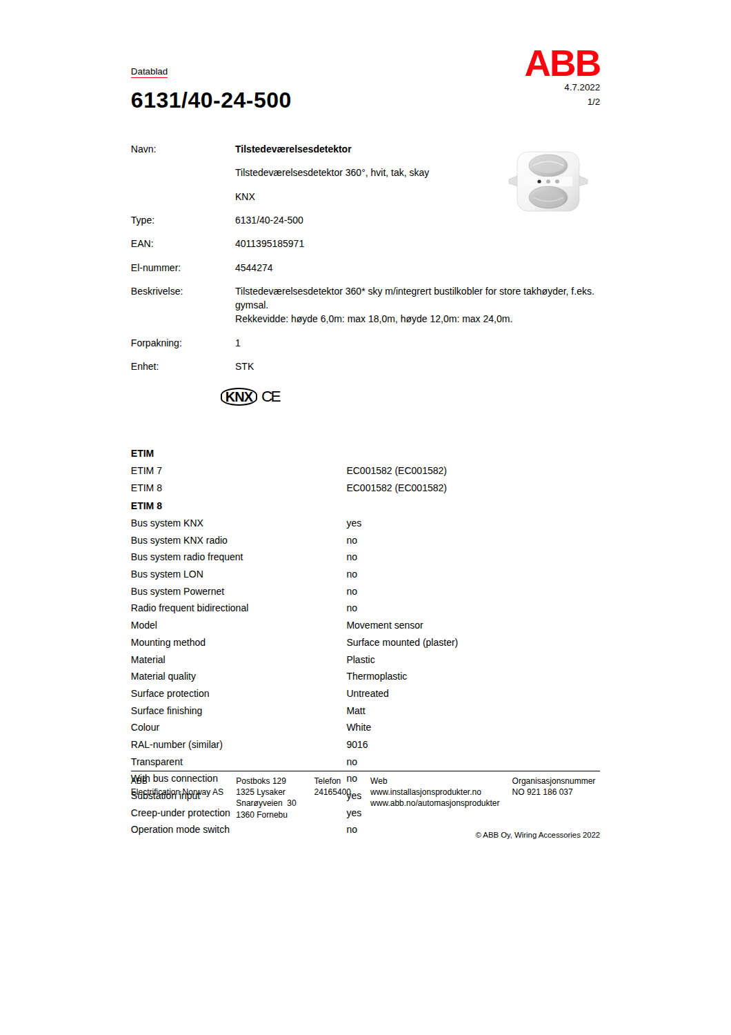ABB
Datablad
4.7.2022
1/2
6131/40-24-500
| Navn: | Tilstedeværelsesdetektor |
| | Tilstedeværelsesdetektor 360°, hvit, tak, skay |
| | KNX |
| Type: | 6131/40-24-500 |
| EAN: | 4011395185971 |
| El-nummer: | 4544274 |
| Beskrivelse: | Tilstedeværelsesdetektor 360* sky m/integrert bustilkobler for store takhøyder, f.eks. gymsal. Rekkevidde: høyde 6,0m: max 18,0m, høyde 12,0m: max 24,0m. |
| Forpakning: | 1 |
| Enhet: | STK |
KNX CE
| ETIM | |
| ETIM 7 | EC001582 (EC001582) |
| ETIM 8 | EC001582 (EC001582) |
| ETIM 8 | |
| Bus system KNX | yes |
| Bus system KNX radio | no |
| Bus system radio frequent | no |
| Bus system LON | no |
| Bus system Powernet | no |
| Radio frequent bidirectional | no |
| Model | Movement sensor |
| Mounting method | Surface mounted (plaster) |
| Material | Plastic |
| Material quality | Thermoplastic |
| Surface protection | Untreated |
| Surface finishing | Matt |
| Colour | White |
| RAL-number (similar) | 9016 |
| Transparent | no |
| With bus connection | no |
| Substation input | yes |
| Creep-under protection | yes |
| Operation mode switch | no |
ABB
Electrification Norway AS
Postboks 129
1325 Lysaker
Snarøyveien 30
1360 Fornebu
Telefon
24165400
Web
www.installasjonsprodukter.no
www.abb.no/automasjonsprodukter
Organisasjonsnummer
NO 921 186 037
© ABB Oy, Wiring Accessories 2022